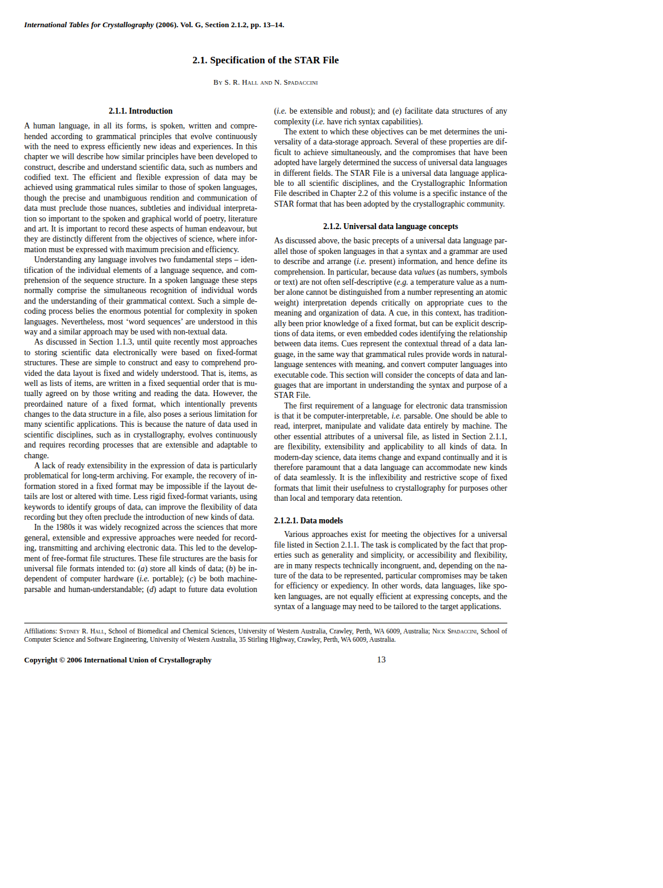International Tables for Crystallography (2006). Vol. G, Section 2.1.2, pp. 13–14.
2.1. Specification of the STAR File
By S. R. Hall and N. Spadaccini
2.1.1. Introduction
A human language, in all its forms, is spoken, written and comprehended according to grammatical principles that evolve continuously with the need to express efficiently new ideas and experiences. In this chapter we will describe how similar principles have been developed to construct, describe and understand scientific data, such as numbers and codified text. The efficient and flexible expression of data may be achieved using grammatical rules similar to those of spoken languages, though the precise and unambiguous rendition and communication of data must preclude those nuances, subtleties and individual interpretation so important to the spoken and graphical world of poetry, literature and art. It is important to record these aspects of human endeavour, but they are distinctly different from the objectives of science, where information must be expressed with maximum precision and efficiency.
Understanding any language involves two fundamental steps – identification of the individual elements of a language sequence, and comprehension of the sequence structure. In a spoken language these steps normally comprise the simultaneous recognition of individual words and the understanding of their grammatical context. Such a simple decoding process belies the enormous potential for complexity in spoken languages. Nevertheless, most ‘word sequences’ are understood in this way and a similar approach may be used with non-textual data.
As discussed in Section 1.1.3, until quite recently most approaches to storing scientific data electronically were based on fixed-format structures. These are simple to construct and easy to comprehend provided the data layout is fixed and widely understood. That is, items, as well as lists of items, are written in a fixed sequential order that is mutually agreed on by those writing and reading the data. However, the preordained nature of a fixed format, which intentionally prevents changes to the data structure in a file, also poses a serious limitation for many scientific applications. This is because the nature of data used in scientific disciplines, such as in crystallography, evolves continuously and requires recording processes that are extensible and adaptable to change.
A lack of ready extensibility in the expression of data is particularly problematical for long-term archiving. For example, the recovery of information stored in a fixed format may be impossible if the layout details are lost or altered with time. Less rigid fixed-format variants, using keywords to identify groups of data, can improve the flexibility of data recording but they often preclude the introduction of new kinds of data.
In the 1980s it was widely recognized across the sciences that more general, extensible and expressive approaches were needed for recording, transmitting and archiving electronic data. This led to the development of free-format file structures. These file structures are the basis for universal file formats intended to: (a) store all kinds of data; (b) be independent of computer hardware (i.e. portable); (c) be both machine-parsable and human-understandable; (d) adapt to future data evolution (i.e. be extensible and robust); and (e) facilitate data structures of any complexity (i.e. have rich syntax capabilities).
The extent to which these objectives can be met determines the universality of a data-storage approach. Several of these properties are difficult to achieve simultaneously, and the compromises that have been adopted have largely determined the success of universal data languages in different fields. The STAR File is a universal data language applicable to all scientific disciplines, and the Crystallographic Information File described in Chapter 2.2 of this volume is a specific instance of the STAR format that has been adopted by the crystallographic community.
2.1.2. Universal data language concepts
As discussed above, the basic precepts of a universal data language parallel those of spoken languages in that a syntax and a grammar are used to describe and arrange (i.e. present) information, and hence define its comprehension. In particular, because data values (as numbers, symbols or text) are not often self-descriptive (e.g. a temperature value as a number alone cannot be distinguished from a number representing an atomic weight) interpretation depends critically on appropriate cues to the meaning and organization of data. A cue, in this context, has traditionally been prior knowledge of a fixed format, but can be explicit descriptions of data items, or even embedded codes identifying the relationship between data items. Cues represent the contextual thread of a data language, in the same way that grammatical rules provide words in natural-language sentences with meaning, and convert computer languages into executable code. This section will consider the concepts of data and languages that are important in understanding the syntax and purpose of a STAR File.
The first requirement of a language for electronic data transmission is that it be computer-interpretable, i.e. parsable. One should be able to read, interpret, manipulate and validate data entirely by machine. The other essential attributes of a universal file, as listed in Section 2.1.1, are flexibility, extensibility and applicability to all kinds of data. In modern-day science, data items change and expand continually and it is therefore paramount that a data language can accommodate new kinds of data seamlessly. It is the inflexibility and restrictive scope of fixed formats that limit their usefulness to crystallography for purposes other than local and temporary data retention.
2.1.2.1. Data models
Various approaches exist for meeting the objectives for a universal file listed in Section 2.1.1. The task is complicated by the fact that properties such as generality and simplicity, or accessibility and flexibility, are in many respects technically incongruent, and, depending on the nature of the data to be represented, particular compromises may be taken for efficiency or expediency. In other words, data languages, like spoken languages, are not equally efficient at expressing concepts, and the syntax of a language may need to be tailored to the target applications.
Affiliations: Sydney R. Hall, School of Biomedical and Chemical Sciences, University of Western Australia, Crawley, Perth, WA 6009, Australia; Nick Spadaccini, School of Computer Science and Software Engineering, University of Western Australia, 35 Stirling Highway, Crawley, Perth, WA 6009, Australia.
Copyright © 2006 International Union of Crystallography 13